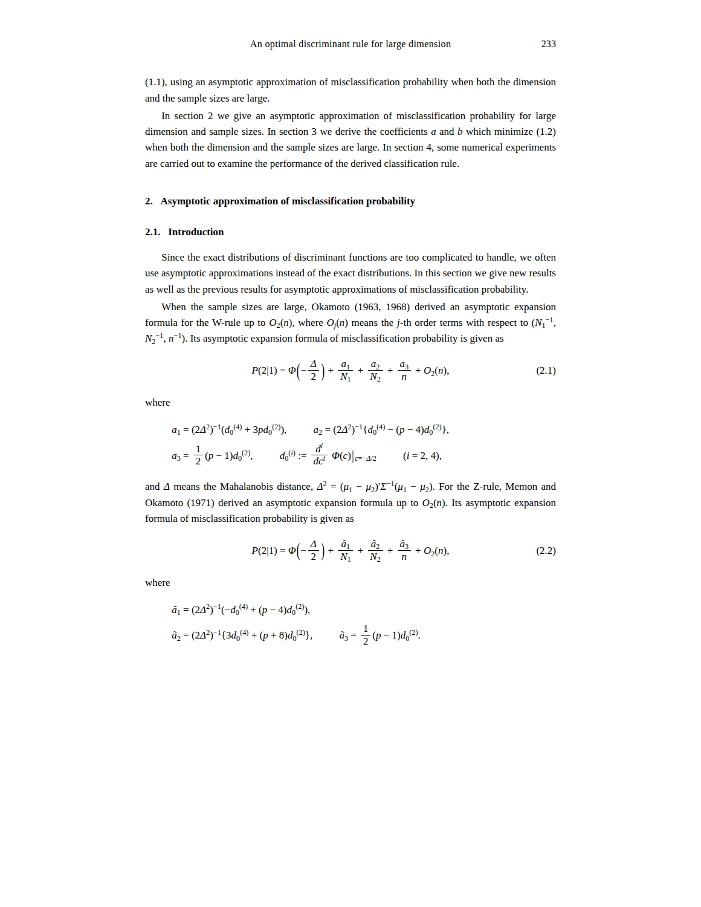An optimal discriminant rule for large dimension 233
(1.1), using an asymptotic approximation of misclassification probability when both the dimension and the sample sizes are large.
In section 2 we give an asymptotic approximation of misclassification probability for large dimension and sample sizes. In section 3 we derive the coefficients a and b which minimize (1.2) when both the dimension and the sample sizes are large. In section 4, some numerical experiments are carried out to examine the performance of the derived classification rule.
2. Asymptotic approximation of misclassification probability
2.1. Introduction
Since the exact distributions of discriminant functions are too complicated to handle, we often use asymptotic approximations instead of the exact distributions. In this section we give new results as well as the previous results for asymptotic approximations of misclassification probability.
When the sample sizes are large, Okamoto (1963, 1968) derived an asymptotic expansion formula for the W-rule up to O2(n), where Oj(n) means the j-th order terms with respect to (N1−1, N2−1, n−1). Its asymptotic expansion formula of misclassification probability is given as
P(2|1) = Φ(−Δ 2) + a1 N1 + a2 N2 + a3 n + O2(n), (2.1)
where
a1 = (2Δ2)−1(d0(4) + 3pd0(2)), a2 = (2Δ2)−1{d0(4) − (p − 4)d0(2)},
a3 = 12(p − 1)d0(2), d0(i) := di dci Φ(c)|c=−Δ/2 (i = 2, 4),
and Δ means the Mahalanobis distance, Δ2 = (μ1 − μ2)′Σ−1(μ1 − μ2). For the Z-rule, Memon and Okamoto (1971) derived an asymptotic expansion formula up to O2(n). Its asymptotic expansion formula of misclassification probability is given as
P(2|1) = Φ(−Δ 2) + ã1 N1 + ã2 N2 + ã3 n + O2(n), (2.2)
where
ã1 = (2Δ2)−1(−d0(4) + (p − 4)d0(2)),
ã2 = (2Δ2)−1{3d0(4) + (p + 8)d0(2)}, ã3 = 12(p − 1)d0(2).